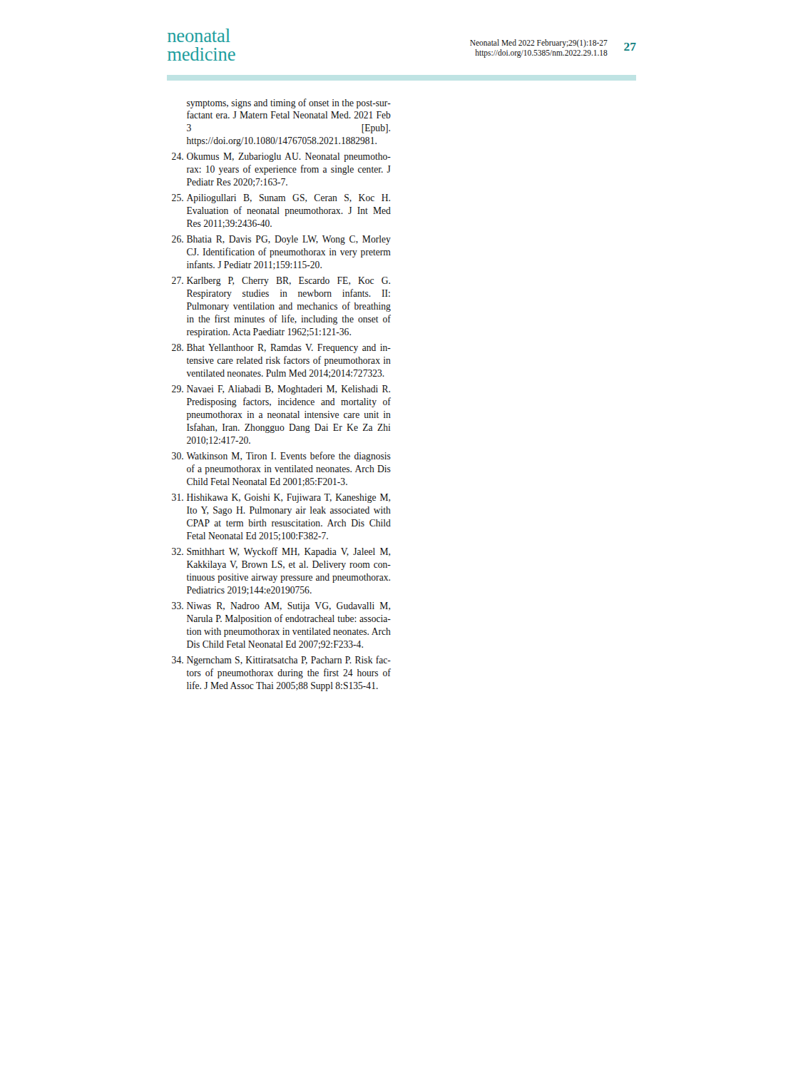neonatal medicine
Neonatal Med 2022 February;29(1):18-27
https://doi.org/10.5385/nm.2022.29.1.18
27
symptoms, signs and timing of onset in the post-surfactant era. J Matern Fetal Neonatal Med. 2021 Feb 3 [Epub]. https://doi.org/10.1080/14767058.2021.1882981.
Okumus M, Zubarioglu AU. Neonatal pneumothorax: 10 years of experience from a single center. J Pediatr Res 2020;7:163-7.
Apiliogullari B, Sunam GS, Ceran S, Koc H. Evaluation of neonatal pneumothorax. J Int Med Res 2011;39:2436-40.
Bhatia R, Davis PG, Doyle LW, Wong C, Morley CJ. Identification of pneumothorax in very preterm infants. J Pediatr 2011;159:115-20.
Karlberg P, Cherry BR, Escardo FE, Koc G. Respiratory studies in newborn infants. II: Pulmonary ventilation and mechanics of breathing in the first minutes of life, including the onset of respiration. Acta Paediatr 1962;51:121-36.
Bhat Yellanthoor R, Ramdas V. Frequency and intensive care related risk factors of pneumothorax in ventilated neonates. Pulm Med 2014;2014:727323.
Navaei F, Aliabadi B, Moghtaderi M, Kelishadi R. Predisposing factors, incidence and mortality of pneumothorax in a neonatal intensive care unit in Isfahan, Iran. Zhongguo Dang Dai Er Ke Za Zhi 2010;12:417-20.
Watkinson M, Tiron I. Events before the diagnosis of a pneumothorax in ventilated neonates. Arch Dis Child Fetal Neonatal Ed 2001;85:F201-3.
Hishikawa K, Goishi K, Fujiwara T, Kaneshige M, Ito Y, Sago H. Pulmonary air leak associated with CPAP at term birth resuscitation. Arch Dis Child Fetal Neonatal Ed 2015;100:F382-7.
Smithhart W, Wyckoff MH, Kapadia V, Jaleel M, Kakkilaya V, Brown LS, et al. Delivery room continuous positive airway pressure and pneumothorax. Pediatrics 2019;144:e20190756.
Niwas R, Nadroo AM, Sutija VG, Gudavalli M, Narula P. Malposition of endotracheal tube: association with pneumothorax in ventilated neonates. Arch Dis Child Fetal Neonatal Ed 2007;92:F233-4.
Ngerncham S, Kittiratsatcha P, Pacharn P. Risk factors of pneumothorax during the first 24 hours of life. J Med Assoc Thai 2005;88 Suppl 8:S135-41.